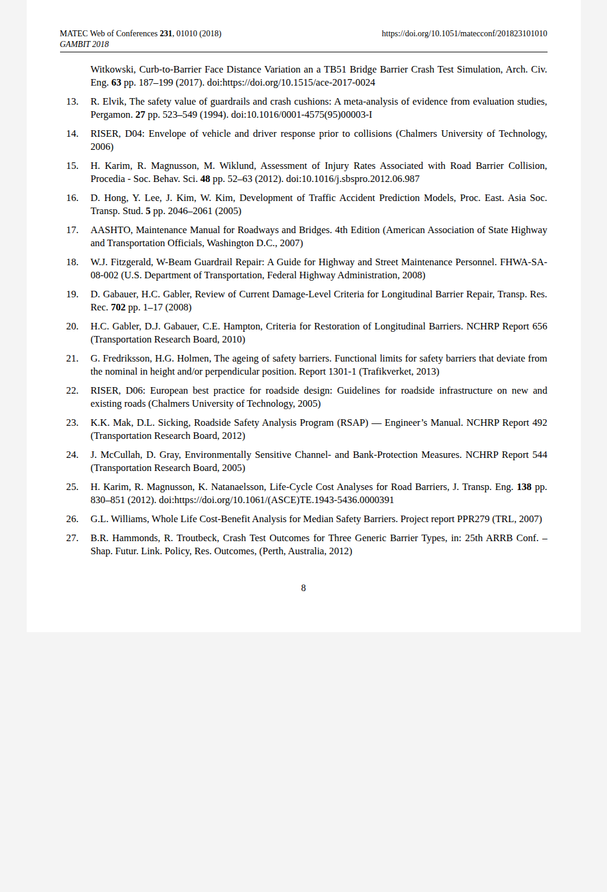MATEC Web of Conferences 231, 01010 (2018)
https://doi.org/10.1051/matecconf/201823101010
GAMBIT 2018
Witkowski, Curb-to-Barrier Face Distance Variation an a TB51 Bridge Barrier Crash Test Simulation, Arch. Civ. Eng. 63 pp. 187–199 (2017). doi:https://doi.org/10.1515/ace-2017-0024
13. R. Elvik, The safety value of guardrails and crash cushions: A meta-analysis of evidence from evaluation studies, Pergamon. 27 pp. 523–549 (1994). doi:10.1016/0001-4575(95)00003-I
14. RISER, D04: Envelope of vehicle and driver response prior to collisions (Chalmers University of Technology, 2006)
15. H. Karim, R. Magnusson, M. Wiklund, Assessment of Injury Rates Associated with Road Barrier Collision, Procedia - Soc. Behav. Sci. 48 pp. 52–63 (2012). doi:10.1016/j.sbspro.2012.06.987
16. D. Hong, Y. Lee, J. Kim, W. Kim, Development of Traffic Accident Prediction Models, Proc. East. Asia Soc. Transp. Stud. 5 pp. 2046–2061 (2005)
17. AASHTO, Maintenance Manual for Roadways and Bridges. 4th Edition (American Association of State Highway and Transportation Officials, Washington D.C., 2007)
18. W.J. Fitzgerald, W-Beam Guardrail Repair: A Guide for Highway and Street Maintenance Personnel. FHWA-SA-08-002 (U.S. Department of Transportation, Federal Highway Administration, 2008)
19. D. Gabauer, H.C. Gabler, Review of Current Damage-Level Criteria for Longitudinal Barrier Repair, Transp. Res. Rec. 702 pp. 1–17 (2008)
20. H.C. Gabler, D.J. Gabauer, C.E. Hampton, Criteria for Restoration of Longitudinal Barriers. NCHRP Report 656 (Transportation Research Board, 2010)
21. G. Fredriksson, H.G. Holmen, The ageing of safety barriers. Functional limits for safety barriers that deviate from the nominal in height and/or perpendicular position. Report 1301-1 (Trafikverket, 2013)
22. RISER, D06: European best practice for roadside design: Guidelines for roadside infrastructure on new and existing roads (Chalmers University of Technology, 2005)
23. K.K. Mak, D.L. Sicking, Roadside Safety Analysis Program (RSAP) — Engineer’s Manual. NCHRP Report 492 (Transportation Research Board, 2012)
24. J. McCullah, D. Gray, Environmentally Sensitive Channel- and Bank-Protection Measures. NCHRP Report 544 (Transportation Research Board, 2005)
25. H. Karim, R. Magnusson, K. Natanaelsson, Life-Cycle Cost Analyses for Road Barriers, J. Transp. Eng. 138 pp. 830–851 (2012). doi:https://doi.org/10.1061/(ASCE)TE.1943-5436.0000391
26. G.L. Williams, Whole Life Cost-Benefit Analysis for Median Safety Barriers. Project report PPR279 (TRL, 2007)
27. B.R. Hammonds, R. Troutbeck, Crash Test Outcomes for Three Generic Barrier Types, in: 25th ARRB Conf. – Shap. Futur. Link. Policy, Res. Outcomes, (Perth, Australia, 2012)
8